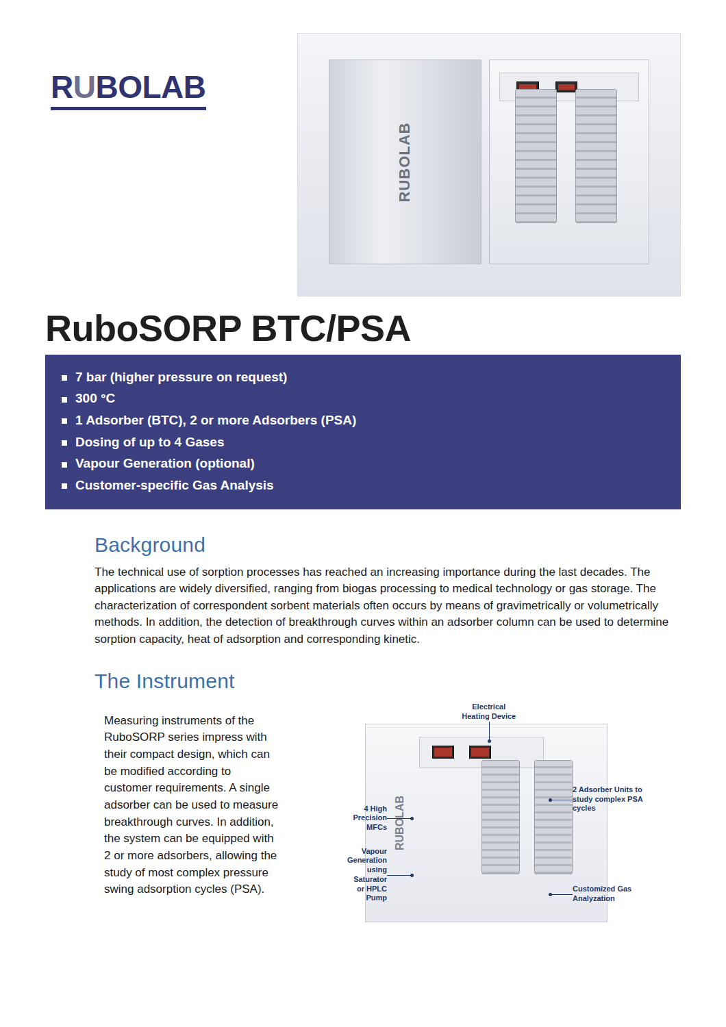RUBOLAB
RUBOLAB
RuboSORP BTC/PSA
7 bar (higher pressure on request)
300 °C
1 Adsorber (BTC), 2 or more Adsorbers (PSA)
Dosing of up to 4 Gases
Vapour Generation (optional)
Customer-specific Gas Analysis
Background
The technical use of sorption processes has reached an increasing importance during the last decades. The applications are widely diversified, ranging from biogas processing to medical technology or gas storage. The characterization of correspondent sorbent materials often occurs by means of gravimetrically or volumetrically methods. In addition, the detection of breakthrough curves within an adsorber column can be used to determine sorption capacity, heat of adsorption and corresponding kinetic.
The Instrument
Measuring instruments of the RuboSORP series impress with their compact design, which can be modified according to customer requirements. A single adsorber can be used to measure breakthrough curves. In addition, the system can be equipped with 2 or more adsorbers, allowing the study of most complex pressure swing adsorption cycles (PSA).
RUBOLAB
Electrical
Heating Device
4 High
Precision
MFCs
Vapour
Generation
using
Saturator
or HPLC
Pump
2 Adsorber Units to
study complex PSA
cycles
Customized Gas
Analyzation